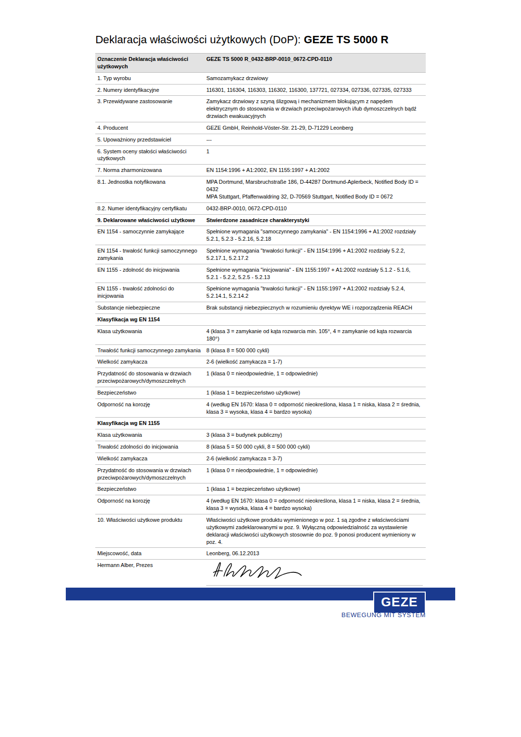Deklaracja właściwości użytkowych (DoP): GEZE TS 5000 R
| Oznaczenie Deklaracja właściwości użytkowych | GEZE TS 5000 R_0432-BRP-0010_0672-CPD-0110 |
| 1. Typ wyrobu | Samozamykacz drzwiowy |
| 2. Numery identyfikacyjne | 116301, 116304, 116303, 116302, 116300, 137721, 027334, 027336, 027335, 027333 |
| 3. Przewidywane zastosowanie | Zamykacz drzwiowy z szyną ślizgową i mechanizmem blokującym z napędem elektrycznym do stosowania w drzwiach przeciwpożarowych i/lub dymoszczelnych bądź drzwiach ewakuacyjnych |
| 4. Producent | GEZE GmbH, Reinhold-Vöster-Str. 21-29, D-71229 Leonberg |
| 5. Upoważniony przedstawiciel | --- |
| 6. System oceny stałości właściwości użytkowych | 1 |
| 7. Norma zharmonizowana | EN 1154:1996 + A1:2002, EN 1155:1997 + A1:2002 |
| 8.1. Jednostka notyfikowana | MPA Dortmund, Marsbruchstraße 186, D-44287 Dortmund-Aplerbeck, Notified Body ID = 0432 MPA Stuttgart, Pfaffenwaldring 32, D-70569 Stuttgart, Notified Body ID = 0672 |
| 8.2. Numer identyfikacyjny certyfikatu | 0432-BRP-0010, 0672-CPD-0110 |
| 9. Deklarowane właściwości użytkowe | Stwierdzone zasadnicze charakterystyki |
| EN 1154 - samoczynnie zamykające | Spełnione wymagania "samoczynnego zamykania" - EN 1154:1996 + A1:2002 rozdziały 5.2.1, 5.2.3 - 5.2.16, 5.2.18 |
| EN 1154 - trwałość funkcji samoczynnego zamykania | Spełnione wymagania "trwałości funkcji" - EN 1154:1996 + A1:2002 rozdziały 5.2.2, 5.2.17.1, 5.2.17.2 |
| EN 1155 - zdolność do inicjowania | Spełnione wymagania "inicjowania" - EN 1155:1997 + A1:2002 rozdziały 5.1.2 - 5.1.6, 5.2.1 - 5.2.2, 5.2.5 - 5.2.13 |
| EN 1155 - trwałość zdolności do inicjowania | Spełnione wymagania "trwałości funkcji" - EN 1155:1997 + A1:2002 rozdziały 5.2.4, 5.2.14.1, 5.2.14.2 |
| Substancje niebezpieczne | Brak substancji niebezpiecznych w rozumieniu dyrektyw WE i rozporządzenia REACH |
| Klasyfikacja wg EN 1154 | |
| Klasa użytkowania | 4 (klasa 3 = zamykanie od kąta rozwarcia min. 105°, 4 = zamykanie od kąta rozwarcia 180°) |
| Trwałość funkcji samoczynnego zamykania | 8 (klasa 8 = 500 000 cykli) |
| Wielkość zamykacza | 2-6 (wielkość zamykacza = 1-7) |
| Przydatność do stosowania w drzwiach przeciwpożarowych/dymoszczelnych | 1 (klasa 0 = nieodpowiednie, 1 = odpowiednie) |
| Bezpieczeństwo | 1 (klasa 1 = bezpieczeństwo użytkowe) |
| Odporność na korozję | 4 (według EN 1670: klasa 0 = odporność nieokreślona, klasa 1 = niska, klasa 2 = średnia, klasa 3 = wysoka, klasa 4 = bardzo wysoka) |
| Klasyfikacja wg EN 1155 | |
| Klasa użytkowania | 3 (klasa 3 = budynek publiczny) |
| Trwałość zdolności do inicjowania | 8 (klasa 5 = 50 000 cykli, 8 = 500 000 cykli) |
| Wielkość zamykacza | 2-6 (wielkość zamykacza = 3-7) |
| Przydatność do stosowania w drzwiach przeciwpożarowych/dymoszczelnych | 1 (klasa 0 = nieodpowiednie, 1 = odpowiednie) |
| Bezpieczeństwo | 1 (klasa 1 = bezpieczeństwo użytkowe) |
| Odporność na korozję | 4 (według EN 1670: klasa 0 = odporność nieokreślona, klasa 1 = niska, klasa 2 = średnia, klasa 3 = wysoka, klasa 4 = bardzo wysoka) |
| 10. Właściwości użytkowe produktu | Właściwości użytkowe produktu wymienionego w poz. 1 są zgodne z właściwościami użytkowymi zadeklarowanymi w poz. 9. Wyłączną odpowiedzialność za wystawienie deklaracji właściwości użytkowych stosownie do poz. 9 ponosi producent wymieniony w poz. 4. |
| Miejscowość, data | Leonberg, 06.12.2013 |
| Hermann Alber, Prezes | |
GEZE
BEWEGUNG MIT SYSTEM